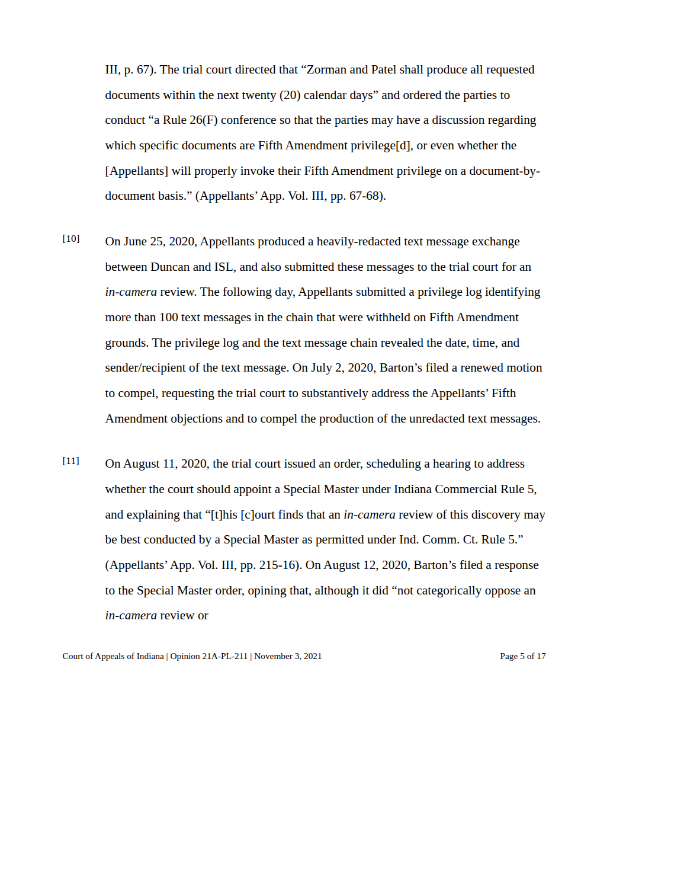III, p. 67). The trial court directed that “Zorman and Patel shall produce all requested documents within the next twenty (20) calendar days” and ordered the parties to conduct “a Rule 26(F) conference so that the parties may have a discussion regarding which specific documents are Fifth Amendment privilege[d], or even whether the [Appellants] will properly invoke their Fifth Amendment privilege on a document-by-document basis.” (Appellants’ App. Vol. III, pp. 67-68).
[10]
On June 25, 2020, Appellants produced a heavily-redacted text message exchange between Duncan and ISL, and also submitted these messages to the trial court for an in-camera review. The following day, Appellants submitted a privilege log identifying more than 100 text messages in the chain that were withheld on Fifth Amendment grounds. The privilege log and the text message chain revealed the date, time, and sender/recipient of the text message. On July 2, 2020, Barton’s filed a renewed motion to compel, requesting the trial court to substantively address the Appellants’ Fifth Amendment objections and to compel the production of the unredacted text messages.
[11]
On August 11, 2020, the trial court issued an order, scheduling a hearing to address whether the court should appoint a Special Master under Indiana Commercial Rule 5, and explaining that “[t]his [c]ourt finds that an in-camera review of this discovery may be best conducted by a Special Master as permitted under Ind. Comm. Ct. Rule 5.” (Appellants’ App. Vol. III, pp. 215-16). On August 12, 2020, Barton’s filed a response to the Special Master order, opining that, although it did “not categorically oppose an in-camera review or
Court of Appeals of Indiana | Opinion 21A-PL-211 | November 3, 2021 Page 5 of 17